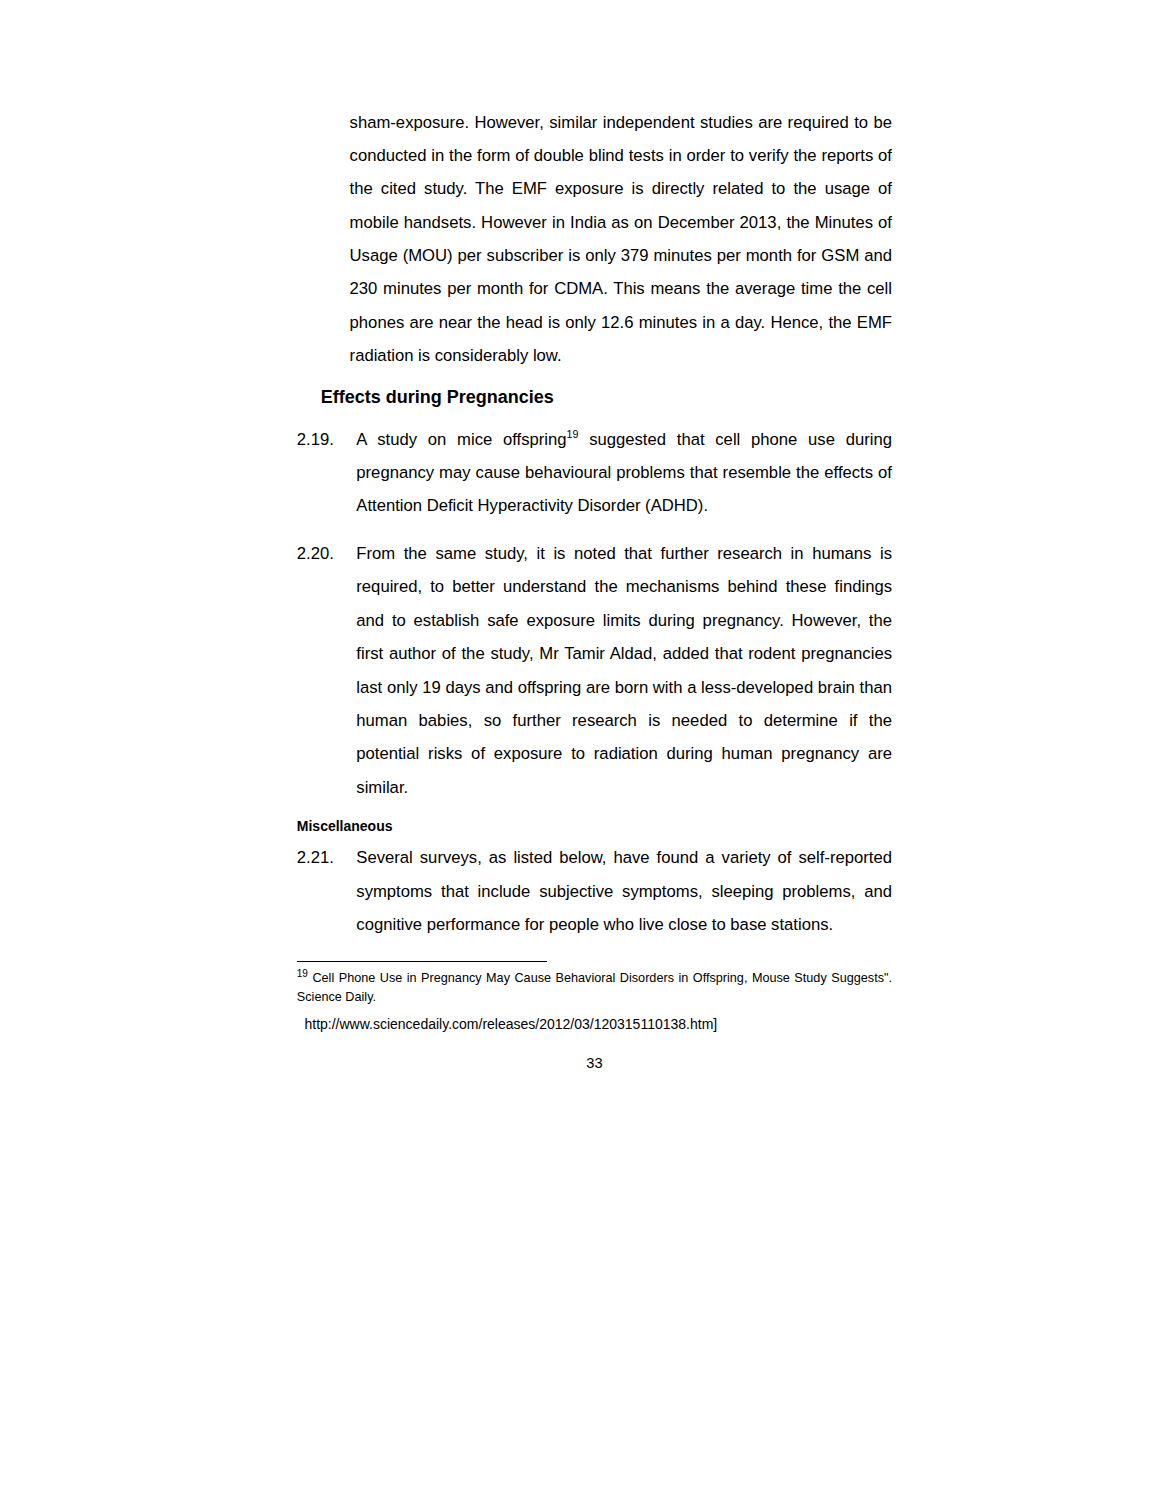sham-exposure. However, similar independent studies are required to be conducted in the form of double blind tests in order to verify the reports of the cited study. The EMF exposure is directly related to the usage of mobile handsets. However in India as on December 2013, the Minutes of Usage (MOU) per subscriber is only 379 minutes per month for GSM and 230 minutes per month for CDMA. This means the average time the cell phones are near the head is only 12.6 minutes in a day. Hence, the EMF radiation is considerably low.
Effects during Pregnancies
2.19.
A study on mice offspring19 suggested that cell phone use during pregnancy may cause behavioural problems that resemble the effects of Attention Deficit Hyperactivity Disorder (ADHD).
2.20.
From the same study, it is noted that further research in humans is required, to better understand the mechanisms behind these findings and to establish safe exposure limits during pregnancy. However, the first author of the study, Mr Tamir Aldad, added that rodent pregnancies last only 19 days and offspring are born with a less-developed brain than human babies, so further research is needed to determine if the potential risks of exposure to radiation during human pregnancy are similar.
Miscellaneous
2.21.
Several surveys, as listed below, have found a variety of self-reported symptoms that include subjective symptoms, sleeping problems, and cognitive performance for people who live close to base stations.
19 Cell Phone Use in Pregnancy May Cause Behavioral Disorders in Offspring, Mouse Study Suggests". Science Daily.
http://www.sciencedaily.com/releases/2012/03/120315110138.htm]
33